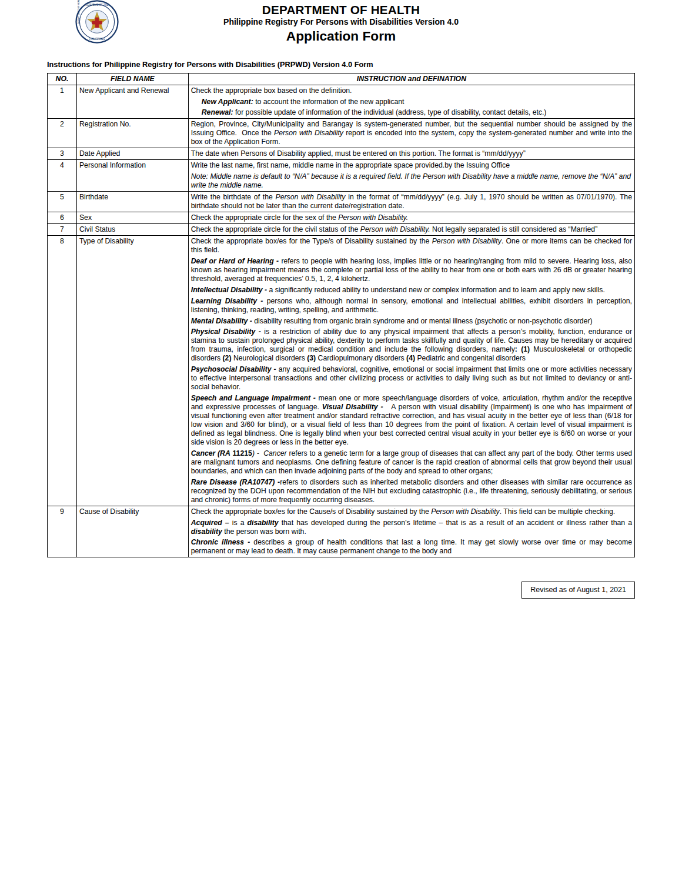REPUBLIC OF THE PHILIPPINES DEPARTMENT OF HEALTH
DEPARTMENT OF HEALTH
Philippine Registry For Persons with Disabilities Version 4.0
Application Form
Instructions for Philippine Registry for Persons with Disabilities (PRPWD) Version 4.0 Form
| NO. | FIELD NAME | INSTRUCTION and DEFINATION |
| --- | --- | --- |
| 1 | New Applicant and Renewal | Check the appropriate box based on the definition. New Applicant: to account the information of the new applicant Renewal: for possible update of information of the individual (address, type of disability, contact details, etc.) |
| 2 | Registration No. | Region, Province, City/Municipality and Barangay is system-generated number, but the sequential number should be assigned by the Issuing Office. Once the Person with Disability report is encoded into the system, copy the system-generated number and write into the box of the Application Form. |
| 3 | Date Applied | The date when Persons of Disability applied, must be entered on this portion. The format is “mm/dd/yyyy” |
| 4 | Personal Information | Write the last name, first name, middle name in the appropriate space provided.by the Issuing Office Note: Middle name is default to “N/A” because it is a required field. If the Person with Disability have a middle name, remove the “N/A” and write the middle name. |
| 5 | Birthdate | Write the birthdate of the Person with Disability in the format of “mm/dd/yyyy” (e.g. July 1, 1970 should be written as 07/01/1970). The birthdate should not be later than the current date/registration date. |
| 6 | Sex | Check the appropriate circle for the sex of the Person with Disability. |
| 7 | Civil Status | Check the appropriate circle for the civil status of the Person with Disability. Not legally separated is still considered as “Married” |
| 8 | Type of Disability | Check the appropriate box/es for the Type/s of Disability sustained by the Person with Disability . One or more items can be checked for this field. Deaf or Hard of Hearing - refers to people with hearing loss, implies little or no hearing/ranging from mild to severe. Hearing loss, also known as hearing impairment means the complete or partial loss of the ability to hear from one or both ears with 26 dB or greater hearing threshold, averaged at frequencies’ 0.5, 1, 2, 4 kilohertz. Intellectual Disability - a significantly reduced ability to understand new or complex information and to learn and apply new skills. Learning Disability - persons who, although normal in sensory, emotional and intellectual abilities, exhibit disorders in perception, listening, thinking, reading, writing, spelling, and arithmetic. Mental Disability - disability resulting from organic brain syndrome and or mental illness (psychotic or non-psychotic disorder) Physical Disability - is a restriction of ability due to any physical impairment that affects a person’s mobility, function, endurance or stamina to sustain prolonged physical ability, dexterity to perform tasks skillfully and quality of life. Causes may be hereditary or acquired from trauma, infection, surgical or medical condition and include the following disorders, namely : (1) Musculoskeletal or orthopedic disorders (2) Neurological disorders (3) Cardiopulmonary disorders (4) Pediatric and congenital disorders Psychosocial Disability - any acquired behavioral, cognitive, emotional or social impairment that limits one or more activities necessary to effective interpersonal transactions and other civilizing process or activities to daily living such as but not limited to deviancy or anti-social behavior. Speech and Language Impairment - mean one or more speech/language disorders of voice, articulation, rhythm and/or the receptive and expressive processes of language. Visual Disability - A person with visual disability (Impairment) is one who has impairment of visual functioning even after treatment and/or standard refractive correction, and has visual acuity in the better eye of less than (6/18 for low vision and 3/60 for blind), or a visual field of less than 10 degrees from the point of fixation. A certain level of visual impairment is defined as legal blindness. One is legally blind when your best corrected central visual acuity in your better eye is 6/60 on worse or your side vision is 20 degrees or less in the better eye. Cancer (RA 11215 ) - Cancer refers to a genetic term for a large group of diseases that can affect any part of the body. Other terms used are malignant tumors and neoplasms. One defining feature of cancer is the rapid creation of abnormal cells that grow beyond their usual boundaries, and which can then invade adjoining parts of the body and spread to other organs; Rare Disease (RA10747) - refers to disorders such as inherited metabolic disorders and other diseases with similar rare occurrence as recognized by the DOH upon recommendation of the NIH but excluding catastrophic (i.e., life threatening, seriously debilitating, or serious and chronic) forms of more frequently occurring diseases. |
| 9 | Cause of Disability | Check the appropriate box/es for the Cause/s of Disability sustained by the Person with Disability . This field can be multiple checking. Acquired – is a disability that has developed during the person's lifetime – that is as a result of an accident or illness rather than a disability the person was born with. Chronic illness - describes a group of health conditions that last a long time. It may get slowly worse over time or may become permanent or may lead to death. It may cause permanent change to the body and |
Revised as of August 1, 2021